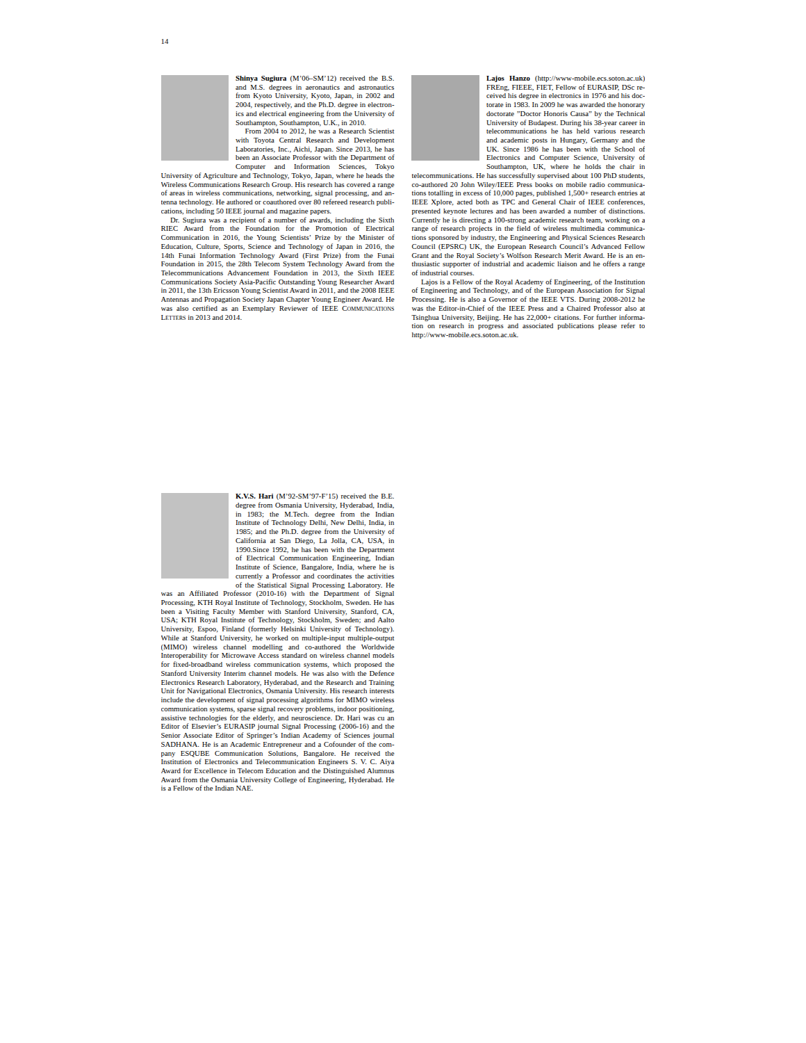14
Shinya Sugiura (M’06–SM’12) received the B.S. and M.S. degrees in aeronautics and astronautics from Kyoto University, Kyoto, Japan, in 2002 and 2004, respectively, and the Ph.D. degree in electronics and electrical engineering from the University of Southampton, Southampton, U.K., in 2010.
From 2004 to 2012, he was a Research Scientist with Toyota Central Research and Development Laboratories, Inc., Aichi, Japan. Since 2013, he has been an Associate Professor with the Department of Computer and Information Sciences, Tokyo University of Agriculture and Technology, Tokyo, Japan, where he heads the Wireless Communications Research Group. His research has covered a range of areas in wireless communications, networking, signal processing, and antenna technology. He authored or coauthored over 80 refereed research publications, including 50 IEEE journal and magazine papers.
Dr. Sugiura was a recipient of a number of awards, including the Sixth RIEC Award from the Foundation for the Promotion of Electrical Communication in 2016, the Young Scientists’ Prize by the Minister of Education, Culture, Sports, Science and Technology of Japan in 2016, the 14th Funai Information Technology Award (First Prize) from the Funai Foundation in 2015, the 28th Telecom System Technology Award from the Telecommunications Advancement Foundation in 2013, the Sixth IEEE Communications Society Asia-Pacific Outstanding Young Researcher Award in 2011, the 13th Ericsson Young Scientist Award in 2011, and the 2008 IEEE Antennas and Propagation Society Japan Chapter Young Engineer Award. He was also certified as an Exemplary Reviewer of IEEE Communications Letters in 2013 and 2014.
K.V.S. Hari (M’92-SM’97-F’15) received the B.E. degree from Osmania University, Hyderabad, India, in 1983; the M.Tech. degree from the Indian Institute of Technology Delhi, New Delhi, India, in 1985; and the Ph.D. degree from the University of California at San Diego, La Jolla, CA, USA, in 1990.Since 1992, he has been with the Department of Electrical Communication Engineering, Indian Institute of Science, Bangalore, India, where he is currently a Professor and coordinates the activities of the Statistical Signal Processing Laboratory. He was an Affiliated Professor (2010-16) with the Department of Signal Processing, KTH Royal Institute of Technology, Stockholm, Sweden. He has been a Visiting Faculty Member with Stanford University, Stanford, CA, USA; KTH Royal Institute of Technology, Stockholm, Sweden; and Aalto University, Espoo, Finland (formerly Helsinki University of Technology). While at Stanford University, he worked on multiple-input multiple-output (MIMO) wireless channel modelling and co-authored the Worldwide Interoperability for Microwave Access standard on wireless channel models for fixed-broadband wireless communication systems, which proposed the Stanford University Interim channel models. He was also with the Defence Electronics Research Laboratory, Hyderabad, and the Research and Training Unit for Navigational Electronics, Osmania University. His research interests include the development of signal processing algorithms for MIMO wireless communication systems, sparse signal recovery problems, indoor positioning, assistive technologies for the elderly, and neuroscience. Dr. Hari was cu an Editor of Elsevier’s EURASIP journal Signal Processing (2006-16) and the Senior Associate Editor of Springer’s Indian Academy of Sciences journal SADHANA. He is an Academic Entrepreneur and a Cofounder of the company ESQUBE Communication Solutions, Bangalore. He received the Institution of Electronics and Telecommunication Engineers S. V. C. Aiya Award for Excellence in Telecom Education and the Distinguished Alumnus Award from the Osmania University College of Engineering, Hyderabad. He is a Fellow of the Indian NAE.
Lajos Hanzo (http://www-mobile.ecs.soton.ac.uk) FREng, FIEEE, FIET, Fellow of EURASIP, DSc received his degree in electronics in 1976 and his doctorate in 1983. In 2009 he was awarded the honorary doctorate ”Doctor Honoris Causa” by the Technical University of Budapest. During his 38-year career in telecommunications he has held various research and academic posts in Hungary, Germany and the UK. Since 1986 he has been with the School of Electronics and Computer Science, University of Southampton, UK, where he holds the chair in telecommunications. He has successfully supervised about 100 PhD students, co-authored 20 John Wiley/IEEE Press books on mobile radio communications totalling in excess of 10,000 pages, published 1,500+ research entries at IEEE Xplore, acted both as TPC and General Chair of IEEE conferences, presented keynote lectures and has been awarded a number of distinctions. Currently he is directing a 100-strong academic research team, working on a range of research projects in the field of wireless multimedia communications sponsored by industry, the Engineering and Physical Sciences Research Council (EPSRC) UK, the European Research Council’s Advanced Fellow Grant and the Royal Society’s Wolfson Research Merit Award. He is an enthusiastic supporter of industrial and academic liaison and he offers a range of industrial courses.
Lajos is a Fellow of the Royal Academy of Engineering, of the Institution of Engineering and Technology, and of the European Association for Signal Processing. He is also a Governor of the IEEE VTS. During 2008-2012 he was the Editor-in-Chief of the IEEE Press and a Chaired Professor also at Tsinghua University, Beijing. He has 22,000+ citations. For further information on research in progress and associated publications please refer to http://www-mobile.ecs.soton.ac.uk.